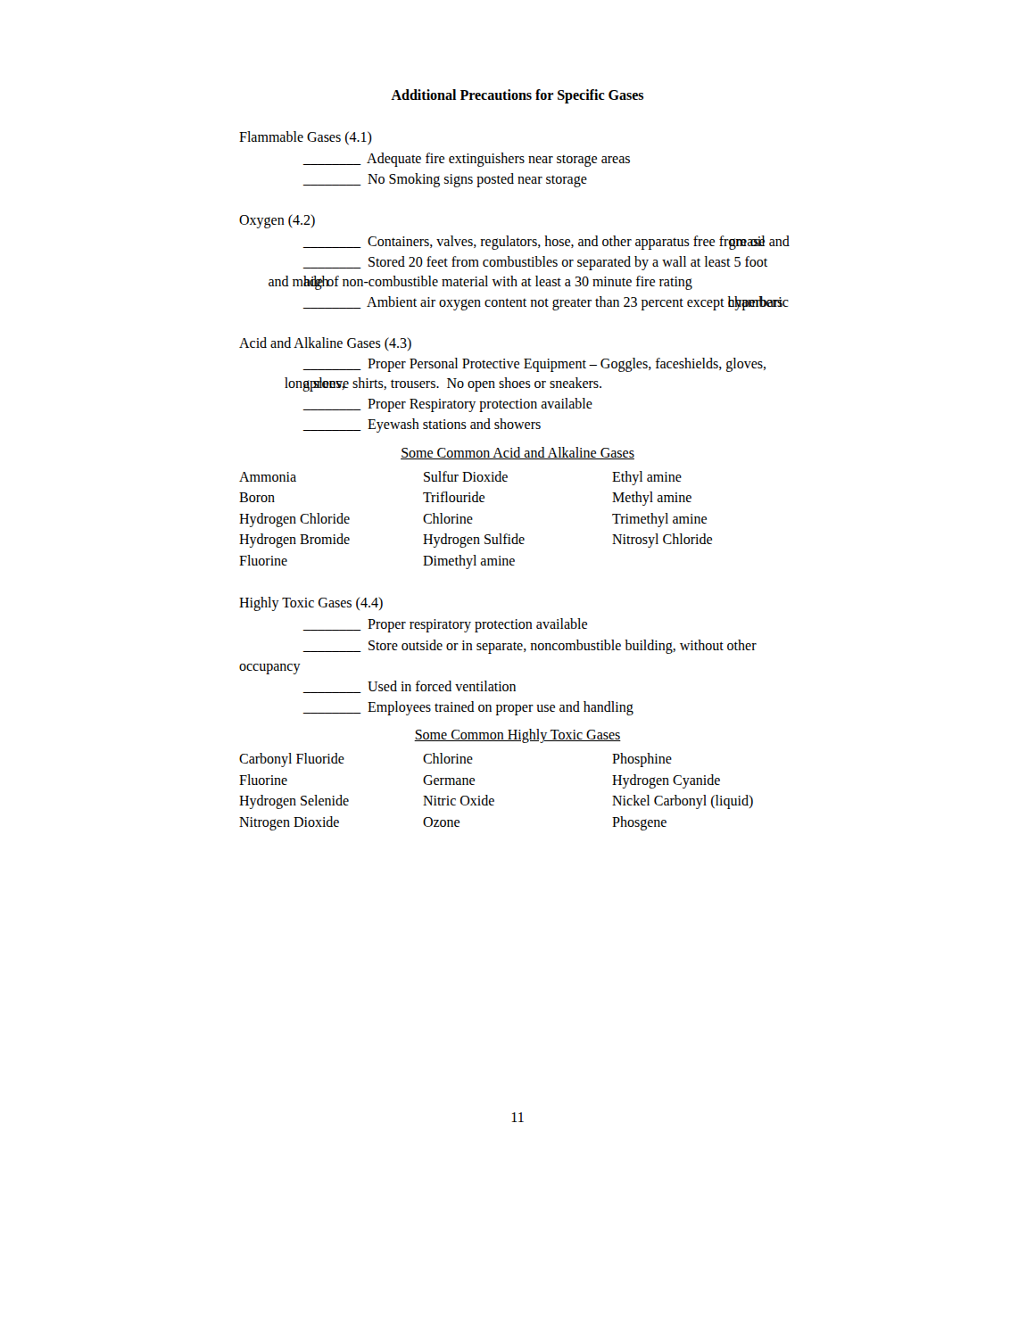Additional Precautions for Specific Gases
Flammable Gases (4.1)
________ Adequate fire extinguishers near storage areas
________ No Smoking signs posted near storage
Oxygen (4.2)
________ Containers, valves, regulators, hose, and other apparatus free from oil and grease
________ Stored 20 feet from combustibles or separated by a wall at least 5 foot high and made of non-combustible material with at least a 30 minute fire rating
________ Ambient air oxygen content not greater than 23 percent except hyperbaric chambers
Acid and Alkaline Gases (4.3)
________ Proper Personal Protective Equipment – Goggles, faceshields, gloves, aprons, long sleeve shirts, trousers. No open shoes or sneakers.
________ Proper Respiratory protection available
________ Eyewash stations and showers
Some Common Acid and Alkaline Gases
| Ammonia | Sulfur Dioxide | Ethyl amine |
| Boron | Triflouride | Methyl amine |
| Hydrogen Chloride | Chlorine | Trimethyl amine |
| Hydrogen Bromide | Hydrogen Sulfide | Nitrosyl Chloride |
| Fluorine | Dimethyl amine | |
Highly Toxic Gases (4.4)
________ Proper respiratory protection available
________ Store outside or in separate, noncombustible building, without other
occupancy
________ Used in forced ventilation
________ Employees trained on proper use and handling
Some Common Highly Toxic Gases
| Carbonyl Fluoride | Chlorine | Phosphine |
| Fluorine | Germane | Hydrogen Cyanide |
| Hydrogen Selenide | Nitric Oxide | Nickel Carbonyl (liquid) |
| Nitrogen Dioxide | Ozone | Phosgene |
11